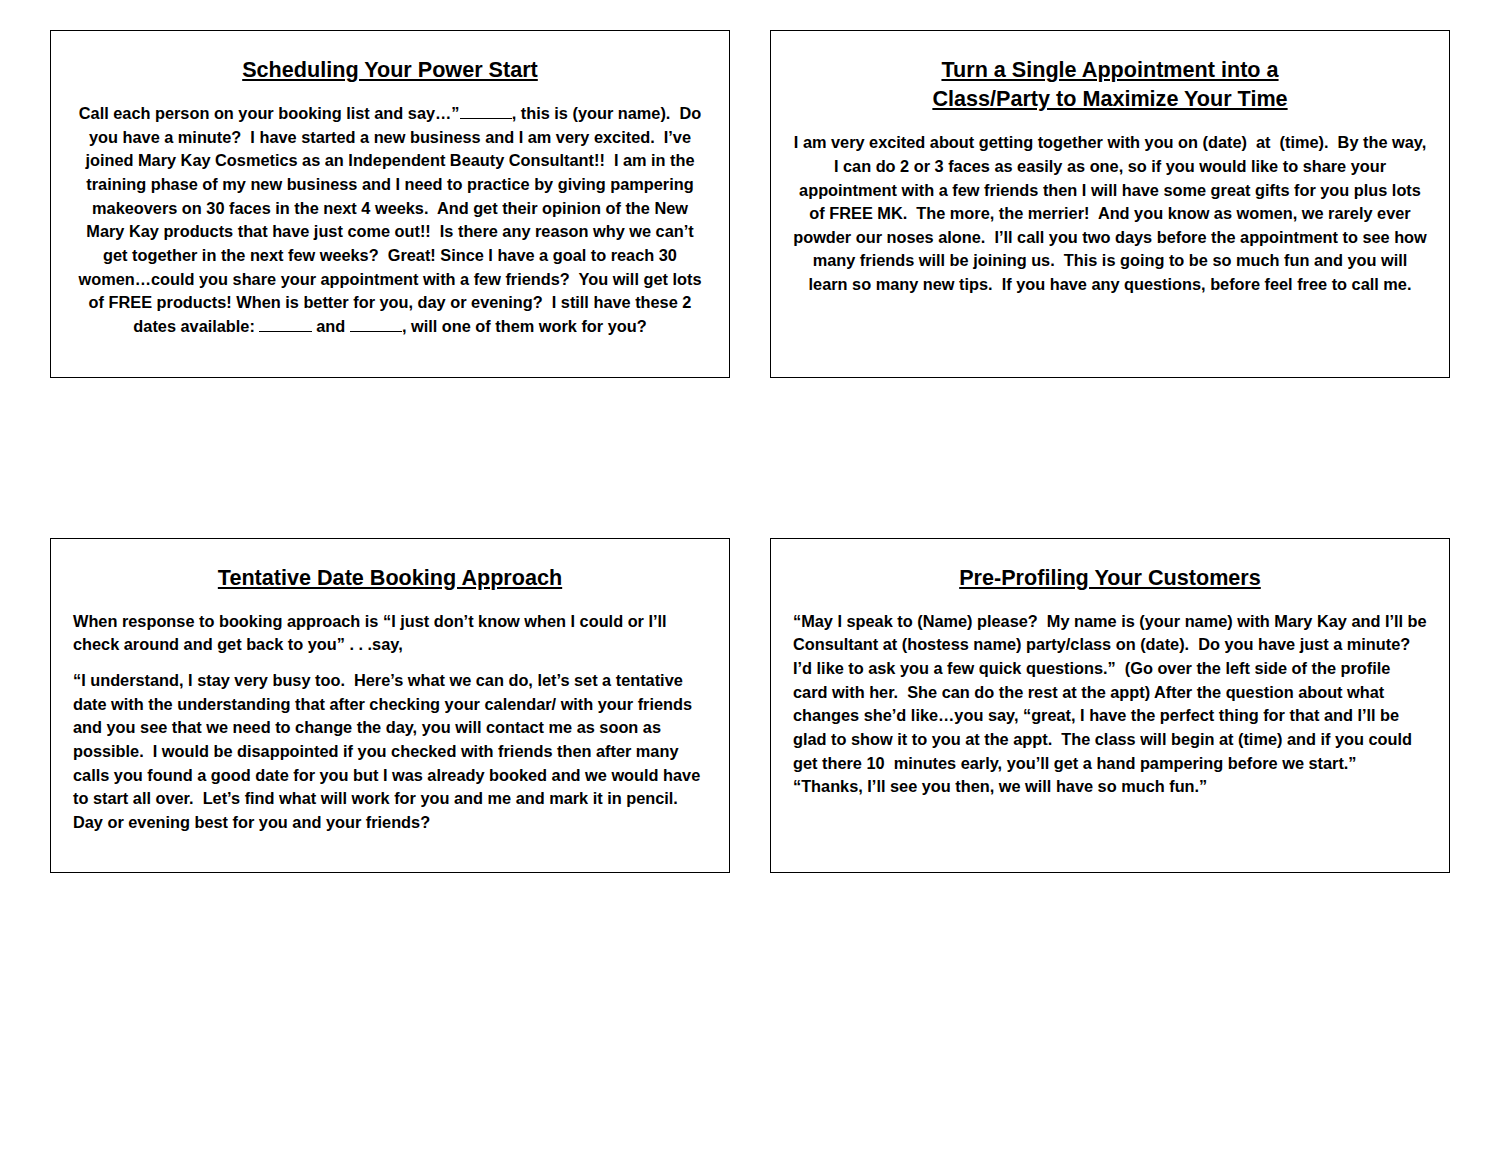Scheduling Your Power Start
Call each person on your booking list and say…” , this is (your name). Do you have a minute? I have started a new business and I am very excited. I’ve joined Mary Kay Cosmetics as an Independent Beauty Consultant!! I am in the training phase of my new business and I need to practice by giving pampering makeovers on 30 faces in the next 4 weeks. And get their opinion of the New Mary Kay products that have just come out!! Is there any reason why we can’t get together in the next few weeks? Great! Since I have a goal to reach 30 women…could you share your appointment with a few friends? You will get lots of FREE products! When is better for you, day or evening? I still have these 2 dates available: and , will one of them work for you?
Turn a Single Appointment into a
Class/Party to Maximize Your Time
I am very excited about getting together with you on (date) at (time). By the way, I can do 2 or 3 faces as easily as one, so if you would like to share your appointment with a few friends then I will have some great gifts for you plus lots of FREE MK. The more, the merrier! And you know as women, we rarely ever powder our noses alone. I’ll call you two days before the appointment to see how many friends will be joining us. This is going to be so much fun and you will learn so many new tips. If you have any questions, before feel free to call me.
Tentative Date Booking Approach
When response to booking approach is “I just don’t know when I could or I’ll check around and get back to you” . . .say,
“I understand, I stay very busy too. Here’s what we can do, let’s set a tentative date with the understanding that after checking your calendar/ with your friends and you see that we need to change the day, you will contact me as soon as possible. I would be disappointed if you checked with friends then after many calls you found a good date for you but I was already booked and we would have to start all over. Let’s find what will work for you and me and mark it in pencil. Day or evening best for you and your friends?
Pre-Profiling Your Customers
“May I speak to (Name) please? My name is (your name) with Mary Kay and I’ll be Consultant at (hostess name) party/class on (date). Do you have just a minute? I’d like to ask you a few quick questions.” (Go over the left side of the profile card with her. She can do the rest at the appt) After the question about what changes she’d like…you say, “great, I have the perfect thing for that and I’ll be glad to show it to you at the appt. The class will begin at (time) and if you could get there 10 minutes early, you’ll get a hand pampering before we start.” “Thanks, I’ll see you then, we will have so much fun.”